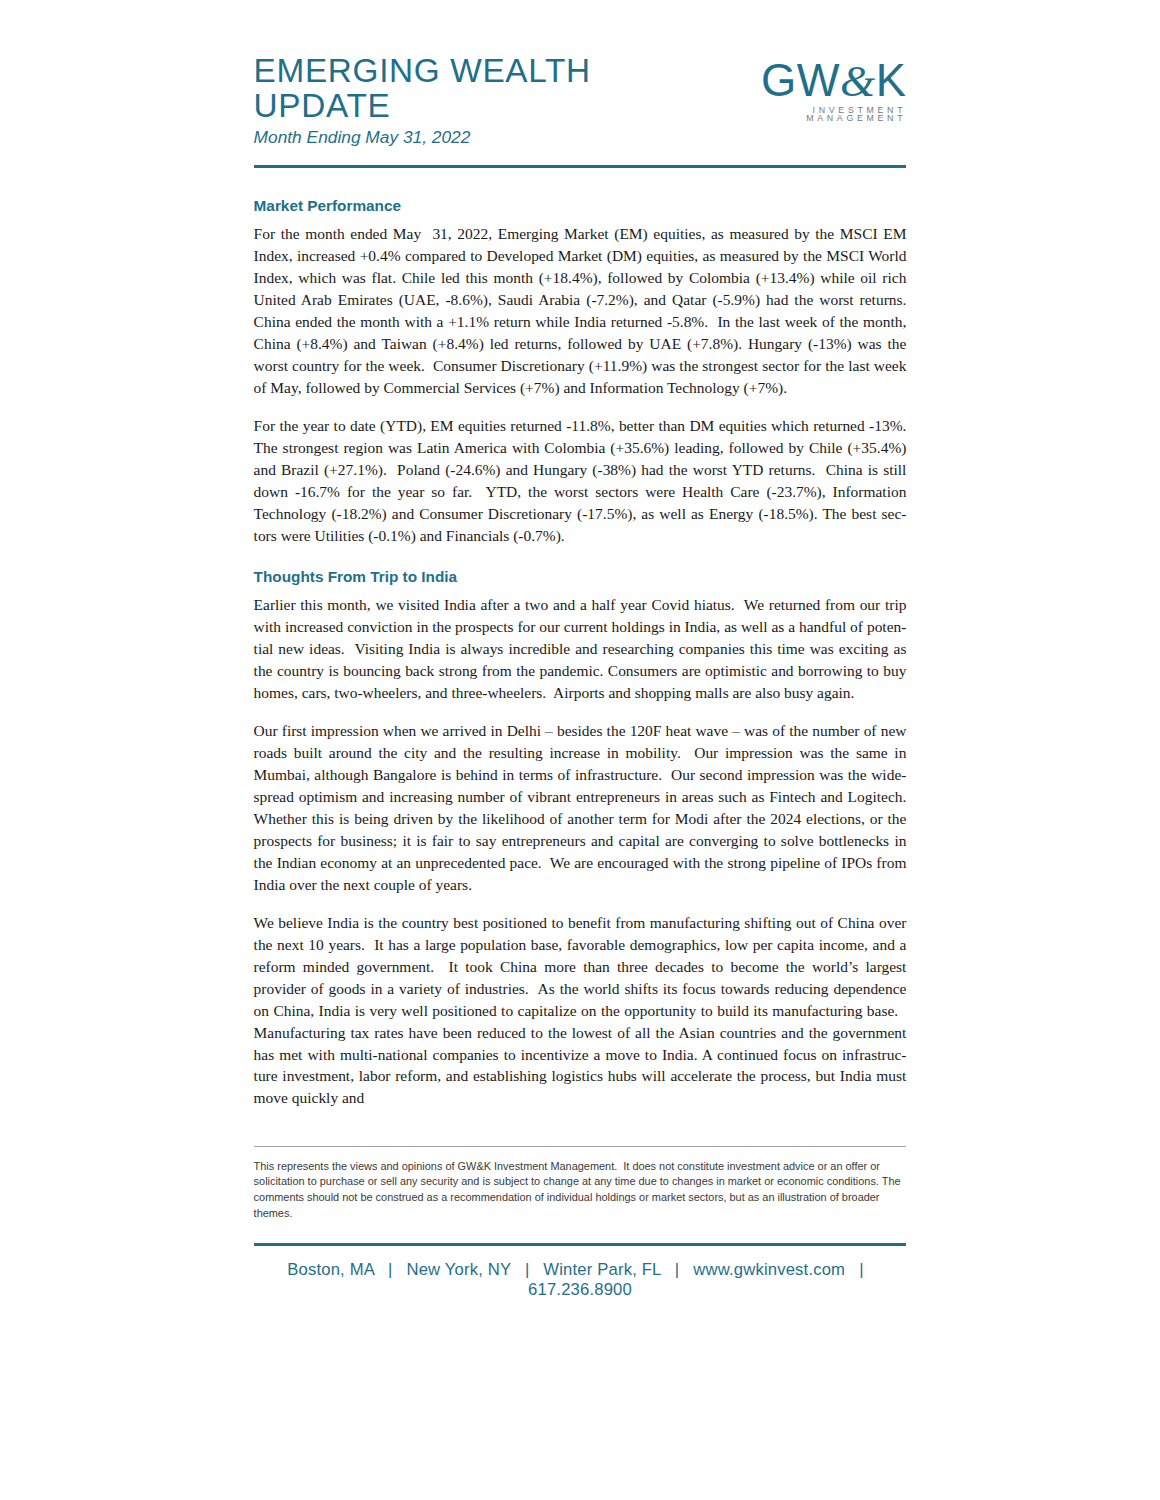EMERGING WEALTH UPDATE
Month Ending May 31, 2022
GW&K INVESTMENT MANAGEMENT
Market Performance
For the month ended May 31, 2022, Emerging Market (EM) equities, as measured by the MSCI EM Index, increased +0.4% compared to Developed Market (DM) equities, as measured by the MSCI World Index, which was flat. Chile led this month (+18.4%), followed by Colombia (+13.4%) while oil rich United Arab Emirates (UAE, -8.6%), Saudi Arabia (-7.2%), and Qatar (-5.9%) had the worst returns. China ended the month with a +1.1% return while India returned -5.8%. In the last week of the month, China (+8.4%) and Taiwan (+8.4%) led returns, followed by UAE (+7.8%). Hungary (-13%) was the worst country for the week. Consumer Discretionary (+11.9%) was the strongest sector for the last week of May, followed by Commercial Services (+7%) and Information Technology (+7%).
For the year to date (YTD), EM equities returned -11.8%, better than DM equities which returned -13%. The strongest region was Latin America with Colombia (+35.6%) leading, followed by Chile (+35.4%) and Brazil (+27.1%). Poland (-24.6%) and Hungary (-38%) had the worst YTD returns. China is still down -16.7% for the year so far. YTD, the worst sectors were Health Care (-23.7%), Information Technology (-18.2%) and Consumer Discretionary (-17.5%), as well as Energy (-18.5%). The best sectors were Utilities (-0.1%) and Financials (-0.7%).
Thoughts From Trip to India
Earlier this month, we visited India after a two and a half year Covid hiatus. We returned from our trip with increased conviction in the prospects for our current holdings in India, as well as a handful of potential new ideas. Visiting India is always incredible and researching companies this time was exciting as the country is bouncing back strong from the pandemic. Consumers are optimistic and borrowing to buy homes, cars, two-wheelers, and three-wheelers. Airports and shopping malls are also busy again.
Our first impression when we arrived in Delhi – besides the 120F heat wave – was of the number of new roads built around the city and the resulting increase in mobility. Our impression was the same in Mumbai, although Bangalore is behind in terms of infrastructure. Our second impression was the widespread optimism and increasing number of vibrant entrepreneurs in areas such as Fintech and Logitech. Whether this is being driven by the likelihood of another term for Modi after the 2024 elections, or the prospects for business; it is fair to say entrepreneurs and capital are converging to solve bottlenecks in the Indian economy at an unprecedented pace. We are encouraged with the strong pipeline of IPOs from India over the next couple of years.
We believe India is the country best positioned to benefit from manufacturing shifting out of China over the next 10 years. It has a large population base, favorable demographics, low per capita income, and a reform minded government. It took China more than three decades to become the world’s largest provider of goods in a variety of industries. As the world shifts its focus towards reducing dependence on China, India is very well positioned to capitalize on the opportunity to build its manufacturing base. Manufacturing tax rates have been reduced to the lowest of all the Asian countries and the government has met with multi-national companies to incentivize a move to India. A continued focus on infrastructure investment, labor reform, and establishing logistics hubs will accelerate the process, but India must move quickly and
This represents the views and opinions of GW&K Investment Management. It does not constitute investment advice or an offer or solicitation to purchase or sell any security and is subject to change at any time due to changes in market or economic conditions. The comments should not be construed as a recommendation of individual holdings or market sectors, but as an illustration of broader themes.
Boston, MA | New York, NY | Winter Park, FL | www.gwkinvest.com | 617.236.8900